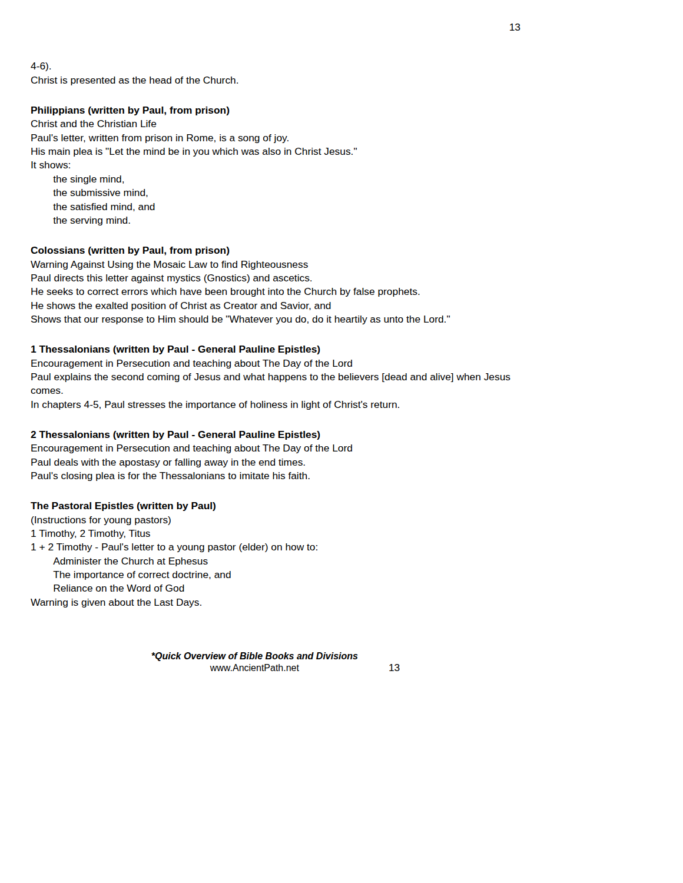13
4-6).
Christ is presented as the head of the Church.
Philippians (written by Paul, from prison)
Christ and the Christian Life
Paul's letter, written from prison in Rome, is a song of joy.
His main plea is "Let the mind be in you which was also in Christ Jesus."
It shows:
the single mind,
the submissive mind,
the satisfied mind, and
the serving mind.
Colossians (written by Paul, from prison)
Warning Against Using the Mosaic Law to find Righteousness
Paul directs this letter against mystics (Gnostics) and ascetics.
He seeks to correct errors which have been brought into the Church by false prophets.
He shows the exalted position of Christ as Creator and Savior, and
Shows that our response to Him should be "Whatever you do, do it heartily as unto the Lord."
1 Thessalonians (written by Paul - General Pauline Epistles)
Encouragement in Persecution and teaching about The Day of the Lord
Paul explains the second coming of Jesus and what happens to the believers [dead and alive] when Jesus comes.
In chapters 4-5, Paul stresses the importance of holiness in light of Christ's return.
2 Thessalonians (written by Paul - General Pauline Epistles)
Encouragement in Persecution and teaching about The Day of the Lord
Paul deals with the apostasy or falling away in the end times.
Paul's closing plea is for the Thessalonians to imitate his faith.
The Pastoral Epistles (written by Paul)
(Instructions for young pastors)
1 Timothy, 2 Timothy, Titus
1 + 2 Timothy - Paul's letter to a young pastor (elder) on how to:
Administer the Church at Ephesus
The importance of correct doctrine, and
Reliance on the Word of God
Warning is given about the Last Days.
*Quick Overview of Bible Books and Divisions
www.AncientPath.net
13